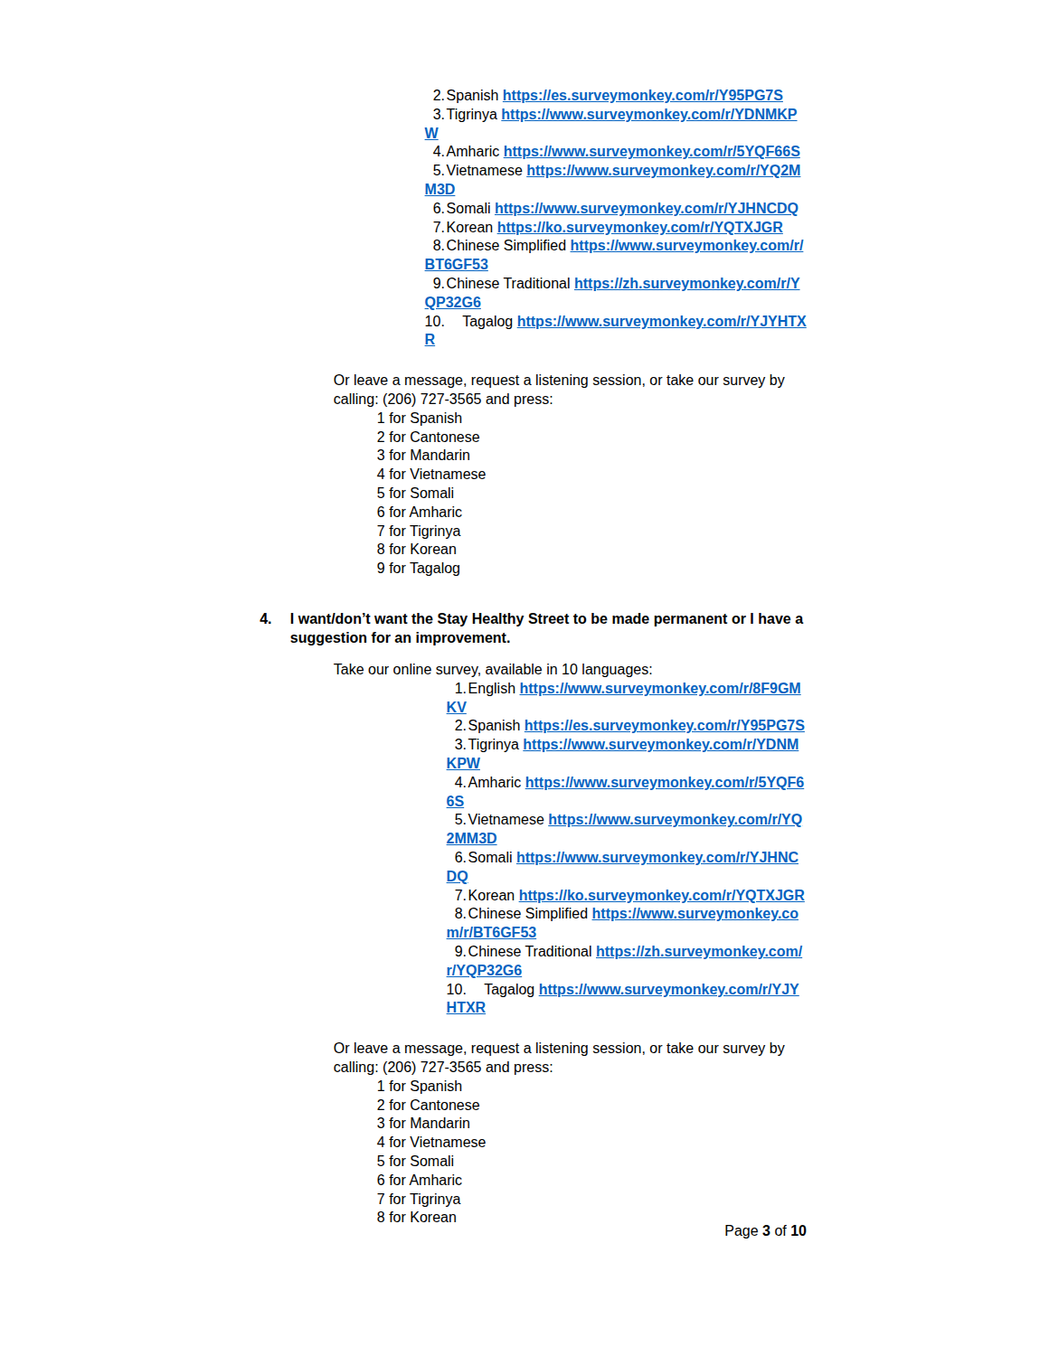2. Spanish https://es.surveymonkey.com/r/Y95PG7S
3. Tigrinya https://www.surveymonkey.com/r/YDNMKPW
4. Amharic https://www.surveymonkey.com/r/5YQF66S
5. Vietnamese https://www.surveymonkey.com/r/YQ2MM3D
6. Somali https://www.surveymonkey.com/r/YJHNCDQ
7. Korean https://ko.surveymonkey.com/r/YQTXJGR
8. Chinese Simplified https://www.surveymonkey.com/r/BT6GF53
9. Chinese Traditional https://zh.surveymonkey.com/r/YQP32G6
10. Tagalog https://www.surveymonkey.com/r/YJYHTXR
Or leave a message, request a listening session, or take our survey by calling: (206) 727-3565 and press:
1 for Spanish
2 for Cantonese
3 for Mandarin
4 for Vietnamese
5 for Somali
6 for Amharic
7 for Tigrinya
8 for Korean
9 for Tagalog
4. I want/don’t want the Stay Healthy Street to be made permanent or I have a suggestion for an improvement.
Take our online survey, available in 10 languages:
1. English https://www.surveymonkey.com/r/8F9GMKV
2. Spanish https://es.surveymonkey.com/r/Y95PG7S
3. Tigrinya https://www.surveymonkey.com/r/YDNMKPW
4. Amharic https://www.surveymonkey.com/r/5YQF66S
5. Vietnamese https://www.surveymonkey.com/r/YQ2MM3D
6. Somali https://www.surveymonkey.com/r/YJHNCDQ
7. Korean https://ko.surveymonkey.com/r/YQTXJGR
8. Chinese Simplified https://www.surveymonkey.com/r/BT6GF53
9. Chinese Traditional https://zh.surveymonkey.com/r/YQP32G6
10. Tagalog https://www.surveymonkey.com/r/YJYHTXR
Or leave a message, request a listening session, or take our survey by calling: (206) 727-3565 and press:
1 for Spanish
2 for Cantonese
3 for Mandarin
4 for Vietnamese
5 for Somali
6 for Amharic
7 for Tigrinya
8 for Korean
Page 3 of 10